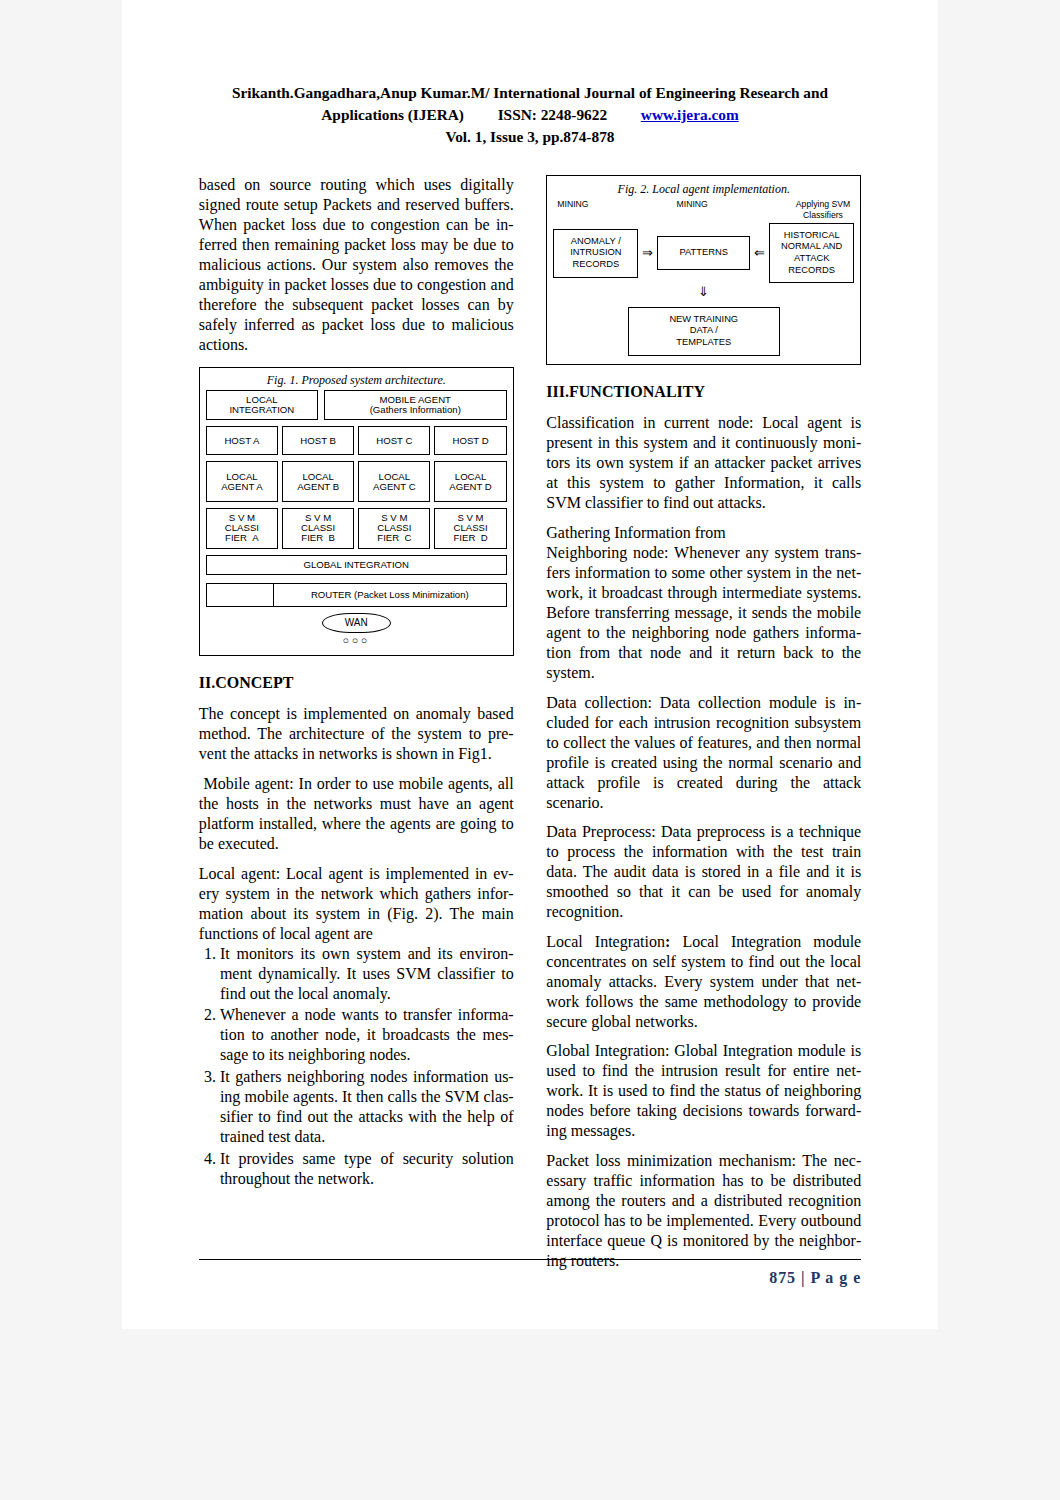Srikanth.Gangadhara,Anup Kumar.M/ International Journal of Engineering Research and Applications (IJERA) ISSN: 2248-9622 www.ijera.com Vol. 1, Issue 3, pp.874-878
based on source routing which uses digitally signed route setup Packets and reserved buffers. When packet loss due to congestion can be inferred then remaining packet loss may be due to malicious actions. Our system also removes the ambiguity in packet losses due to congestion and therefore the subsequent packet losses can by safely inferred as packet loss due to malicious actions.
Fig. 1. Proposed system architecture.
LOCAL
INTEGRATION
MOBILE AGENT
(Gathers Information)
HOST A
HOST B
HOST C
HOST D
LOCAL
AGENT A
LOCAL
AGENT B
LOCAL
AGENT C
LOCAL
AGENT D
S V M
CLASSI
FIER A
S V M
CLASSI
FIER B
S V M
CLASSI
FIER C
S V M
CLASSI
FIER D
GLOBAL INTEGRATION
ROUTER (Packet Loss Minimization)
WAN
○○○
II.CONCEPT
The concept is implemented on anomaly based method. The architecture of the system to prevent the attacks in networks is shown in Fig1.
Mobile agent: In order to use mobile agents, all the hosts in the networks must have an agent platform installed, where the agents are going to be executed.
Local agent: Local agent is implemented in every system in the network which gathers information about its system in (Fig. 2). The main functions of local agent are
It monitors its own system and its environment dynamically. It uses SVM classifier to find out the local anomaly.
Whenever a node wants to transfer information to another node, it broadcasts the message to its neighboring nodes.
It gathers neighboring nodes information using mobile agents. It then calls the SVM classifier to find out the attacks with the help of trained test data.
It provides same type of security solution throughout the network.
Fig. 2. Local agent implementation.
MINING MINING Applying SVM
Classifiers
ANOMALY /
INTRUSION
RECORDS
⇒
PATTERNS
⇐
HISTORICAL
NORMAL AND
ATTACK
RECORDS
⇓
NEW TRAINING
DATA /
TEMPLATES
III.FUNCTIONALITY
Classification in current node: Local agent is present in this system and it continuously monitors its own system if an attacker packet arrives at this system to gather Information, it calls SVM classifier to find out attacks.
Gathering Information from
Neighboring node: Whenever any system transfers information to some other system in the network, it broadcast through intermediate systems. Before transferring message, it sends the mobile agent to the neighboring node gathers information from that node and it return back to the system.
Data collection: Data collection module is included for each intrusion recognition subsystem to collect the values of features, and then normal profile is created using the normal scenario and attack profile is created during the attack scenario.
Data Preprocess: Data preprocess is a technique to process the information with the test train data. The audit data is stored in a file and it is smoothed so that it can be used for anomaly recognition.
Local Integration: Local Integration module concentrates on self system to find out the local anomaly attacks. Every system under that network follows the same methodology to provide secure global networks.
Global Integration: Global Integration module is used to find the intrusion result for entire network. It is used to find the status of neighboring nodes before taking decisions towards forwarding messages.
Packet loss minimization mechanism: The necessary traffic information has to be distributed among the routers and a distributed recognition protocol has to be implemented. Every outbound interface queue Q is monitored by the neighboring routers.
875 | P a g e